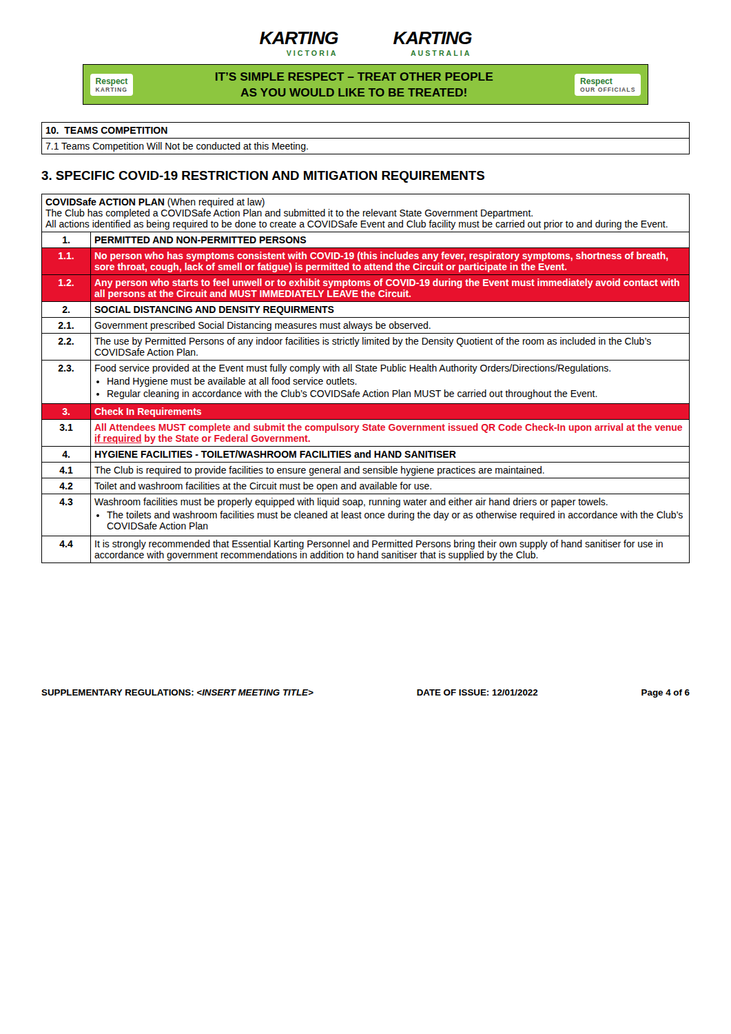KARTING VICTORIA
KARTING AUSTRALIA
RespectKARTING
IT’S SIMPLE RESPECT – TREAT OTHER PEOPLE
AS YOU WOULD LIKE TO BE TREATED!
RespectOUR OFFICIALS
| 10. TEAMS COMPETITION |
| 7.1 Teams Competition Will Not be conducted at this Meeting. |
3. SPECIFIC COVID-19 RESTRICTION AND MITIGATION REQUIREMENTS
| COVIDSafe ACTION PLAN (When required at law) The Club has completed a COVIDSafe Action Plan and submitted it to the relevant State Government Department. All actions identified as being required to be done to create a COVIDSafe Event and Club facility must be carried out prior to and during the Event. |
| 1. | PERMITTED AND NON-PERMITTED PERSONS |
| 1.1. | No person who has symptoms consistent with COVID-19 (this includes any fever, respiratory symptoms, shortness of breath, sore throat, cough, lack of smell or fatigue) is permitted to attend the Circuit or participate in the Event. |
| 1.2. | Any person who starts to feel unwell or to exhibit symptoms of COVID-19 during the Event must immediately avoid contact with all persons at the Circuit and MUST IMMEDIATELY LEAVE the Circuit. |
| 2. | SOCIAL DISTANCING AND DENSITY REQUIRMENTS |
| 2.1. | Government prescribed Social Distancing measures must always be observed. |
| 2.2. | The use by Permitted Persons of any indoor facilities is strictly limited by the Density Quotient of the room as included in the Club’s COVIDSafe Action Plan. |
| 2.3. | Food service provided at the Event must fully comply with all State Public Health Authority Orders/Directions/Regulations. Hand Hygiene must be available at all food service outlets. Regular cleaning in accordance with the Club’s COVIDSafe Action Plan MUST be carried out throughout the Event. |
| 3. | Check In Requirements |
| 3.1 | All Attendees MUST complete and submit the compulsory State Government issued QR Code Check-In upon arrival at the venue if required by the State or Federal Government. |
| 4. | HYGIENE FACILITIES - TOILET/WASHROOM FACILITIES and HAND SANITISER |
| 4.1 | The Club is required to provide facilities to ensure general and sensible hygiene practices are maintained. |
| 4.2 | Toilet and washroom facilities at the Circuit must be open and available for use. |
| 4.3 | Washroom facilities must be properly equipped with liquid soap, running water and either air hand driers or paper towels. The toilets and washroom facilities must be cleaned at least once during the day or as otherwise required in accordance with the Club’s COVIDSafe Action Plan |
| 4.4 | It is strongly recommended that Essential Karting Personnel and Permitted Persons bring their own supply of hand sanitiser for use in accordance with government recommendations in addition to hand sanitiser that is supplied by the Club. |
SUPPLEMENTARY REGULATIONS: <INSERT MEETING TITLE> DATE OF ISSUE: 12/01/2022 Page 4 of 6